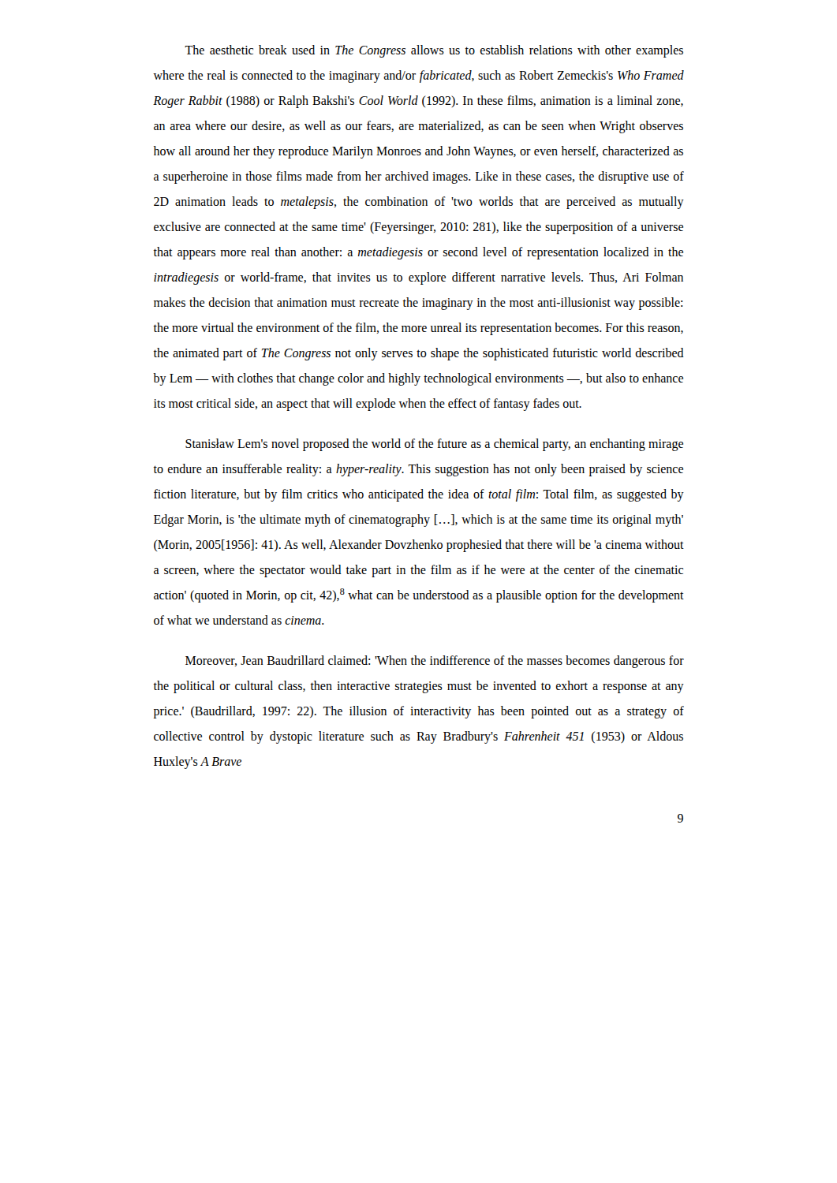The aesthetic break used in The Congress allows us to establish relations with other examples where the real is connected to the imaginary and/or fabricated, such as Robert Zemeckis's Who Framed Roger Rabbit (1988) or Ralph Bakshi's Cool World (1992). In these films, animation is a liminal zone, an area where our desire, as well as our fears, are materialized, as can be seen when Wright observes how all around her they reproduce Marilyn Monroes and John Waynes, or even herself, characterized as a superheroine in those films made from her archived images. Like in these cases, the disruptive use of 2D animation leads to metalepsis, the combination of 'two worlds that are perceived as mutually exclusive are connected at the same time' (Feyersinger, 2010: 281), like the superposition of a universe that appears more real than another: a metadiegesis or second level of representation localized in the intradiegesis or world-frame, that invites us to explore different narrative levels. Thus, Ari Folman makes the decision that animation must recreate the imaginary in the most anti-illusionist way possible: the more virtual the environment of the film, the more unreal its representation becomes. For this reason, the animated part of The Congress not only serves to shape the sophisticated futuristic world described by Lem — with clothes that change color and highly technological environments —, but also to enhance its most critical side, an aspect that will explode when the effect of fantasy fades out.
Stanisław Lem's novel proposed the world of the future as a chemical party, an enchanting mirage to endure an insufferable reality: a hyper-reality. This suggestion has not only been praised by science fiction literature, but by film critics who anticipated the idea of total film: Total film, as suggested by Edgar Morin, is 'the ultimate myth of cinematography […], which is at the same time its original myth' (Morin, 2005[1956]: 41). As well, Alexander Dovzhenko prophesied that there will be 'a cinema without a screen, where the spectator would take part in the film as if he were at the center of the cinematic action' (quoted in Morin, op cit, 42),8 what can be understood as a plausible option for the development of what we understand as cinema.
Moreover, Jean Baudrillard claimed: 'When the indifference of the masses becomes dangerous for the political or cultural class, then interactive strategies must be invented to exhort a response at any price.' (Baudrillard, 1997: 22). The illusion of interactivity has been pointed out as a strategy of collective control by dystopic literature such as Ray Bradbury's Fahrenheit 451 (1953) or Aldous Huxley's A Brave
9